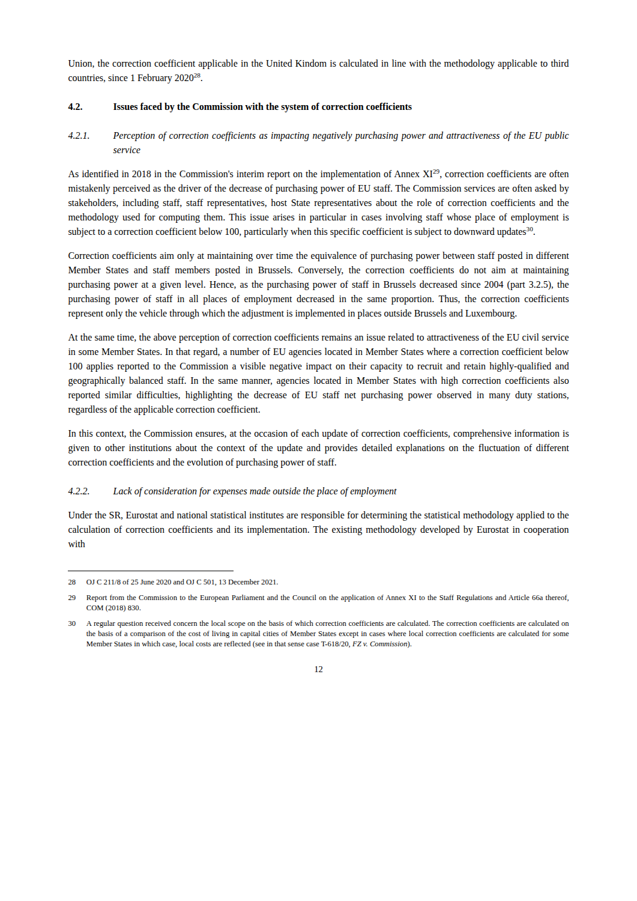Union, the correction coefficient applicable in the United Kindom is calculated in line with the methodology applicable to third countries, since 1 February 202028.
4.2. Issues faced by the Commission with the system of correction coefficients
4.2.1. Perception of correction coefficients as impacting negatively purchasing power and attractiveness of the EU public service
As identified in 2018 in the Commission's interim report on the implementation of Annex XI29, correction coefficients are often mistakenly perceived as the driver of the decrease of purchasing power of EU staff. The Commission services are often asked by stakeholders, including staff, staff representatives, host State representatives about the role of correction coefficients and the methodology used for computing them. This issue arises in particular in cases involving staff whose place of employment is subject to a correction coefficient below 100, particularly when this specific coefficient is subject to downward updates30.
Correction coefficients aim only at maintaining over time the equivalence of purchasing power between staff posted in different Member States and staff members posted in Brussels. Conversely, the correction coefficients do not aim at maintaining purchasing power at a given level. Hence, as the purchasing power of staff in Brussels decreased since 2004 (part 3.2.5), the purchasing power of staff in all places of employment decreased in the same proportion. Thus, the correction coefficients represent only the vehicle through which the adjustment is implemented in places outside Brussels and Luxembourg.
At the same time, the above perception of correction coefficients remains an issue related to attractiveness of the EU civil service in some Member States. In that regard, a number of EU agencies located in Member States where a correction coefficient below 100 applies reported to the Commission a visible negative impact on their capacity to recruit and retain highly-qualified and geographically balanced staff. In the same manner, agencies located in Member States with high correction coefficients also reported similar difficulties, highlighting the decrease of EU staff net purchasing power observed in many duty stations, regardless of the applicable correction coefficient.
In this context, the Commission ensures, at the occasion of each update of correction coefficients, comprehensive information is given to other institutions about the context of the update and provides detailed explanations on the fluctuation of different correction coefficients and the evolution of purchasing power of staff.
4.2.2. Lack of consideration for expenses made outside the place of employment
Under the SR, Eurostat and national statistical institutes are responsible for determining the statistical methodology applied to the calculation of correction coefficients and its implementation. The existing methodology developed by Eurostat in cooperation with
28 OJ C 211/8 of 25 June 2020 and OJ C 501, 13 December 2021.
29 Report from the Commission to the European Parliament and the Council on the application of Annex XI to the Staff Regulations and Article 66a thereof, COM (2018) 830.
30 A regular question received concern the local scope on the basis of which correction coefficients are calculated. The correction coefficients are calculated on the basis of a comparison of the cost of living in capital cities of Member States except in cases where local correction coefficients are calculated for some Member States in which case, local costs are reflected (see in that sense case T-618/20, FZ v. Commission).
12